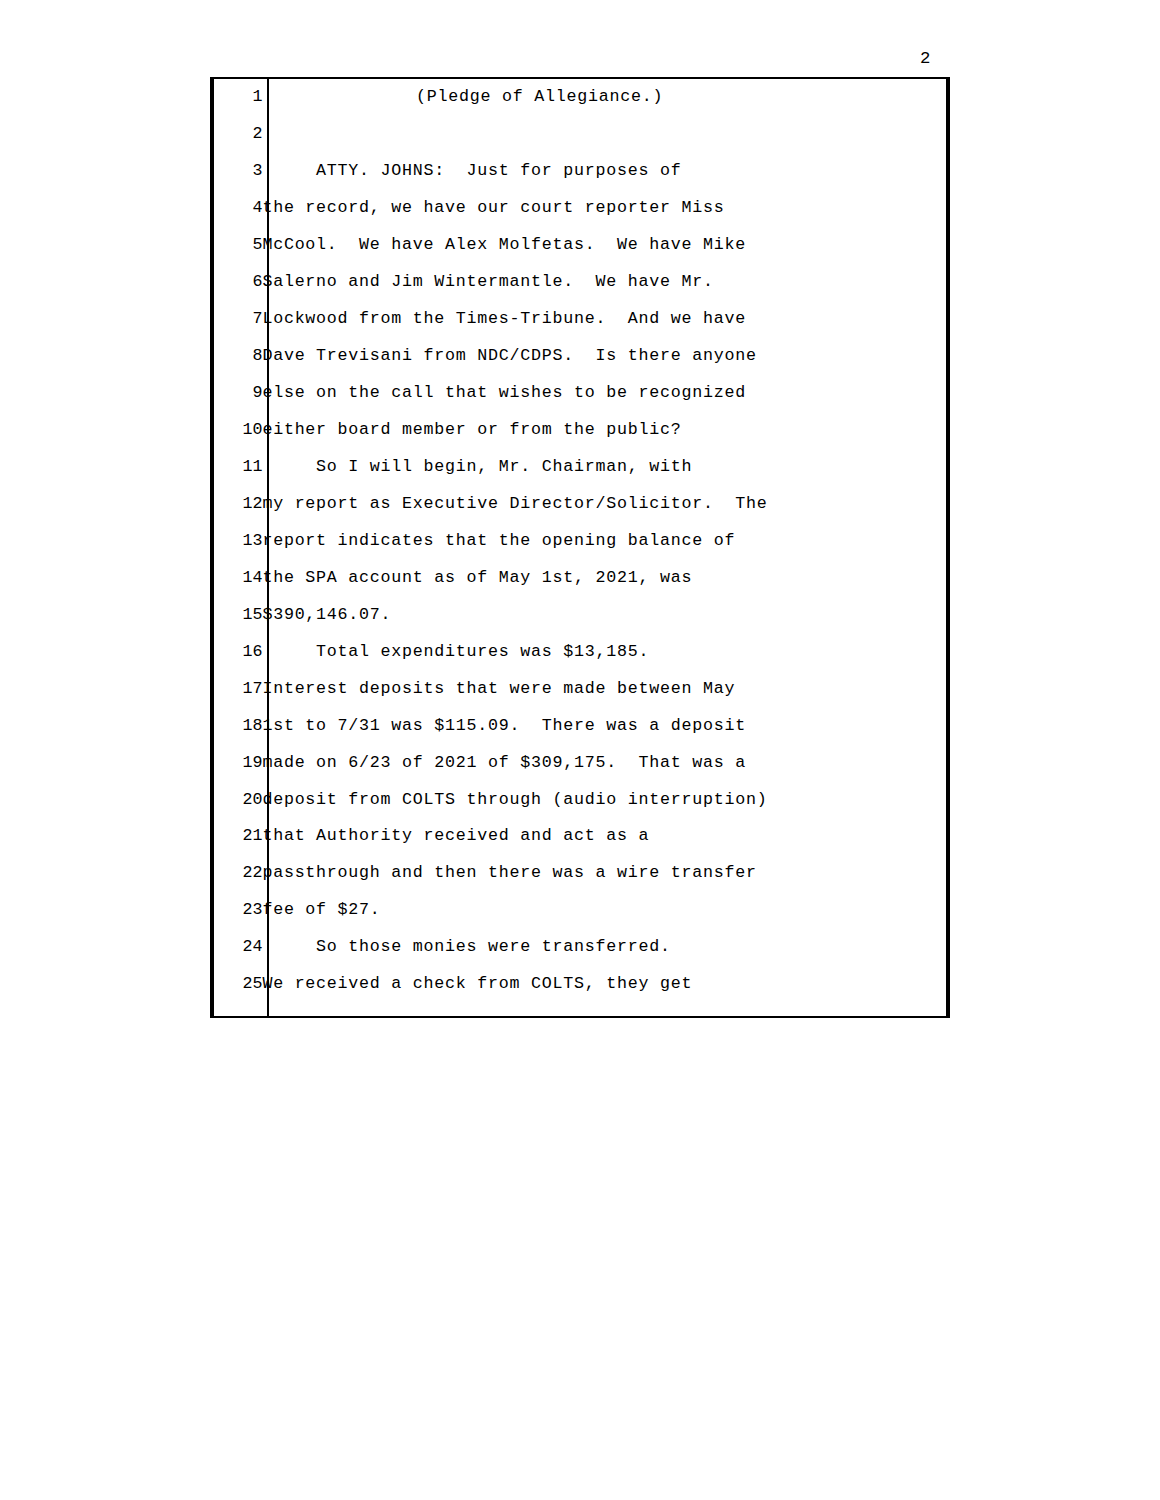2
| 1 | (Pledge of Allegiance.) |
| 2 | |
| 3 | ATTY. JOHNS: Just for purposes of |
| 4 | the record, we have our court reporter Miss |
| 5 | McCool. We have Alex Molfetas. We have Mike |
| 6 | Salerno and Jim Wintermantle. We have Mr. |
| 7 | Lockwood from the Times-Tribune. And we have |
| 8 | Dave Trevisani from NDC/CDPS. Is there anyone |
| 9 | else on the call that wishes to be recognized |
| 10 | either board member or from the public? |
| 11 | So I will begin, Mr. Chairman, with |
| 12 | my report as Executive Director/Solicitor. The |
| 13 | report indicates that the opening balance of |
| 14 | the SPA account as of May 1st, 2021, was |
| 15 | $390,146.07. |
| 16 | Total expenditures was $13,185. |
| 17 | Interest deposits that were made between May |
| 18 | 1st to 7/31 was $115.09. There was a deposit |
| 19 | made on 6/23 of 2021 of $309,175. That was a |
| 20 | deposit from COLTS through (audio interruption) |
| 21 | that Authority received and act as a |
| 22 | passthrough and then there was a wire transfer |
| 23 | fee of $27. |
| 24 | So those monies were transferred. |
| 25 | We received a check from COLTS, they get |